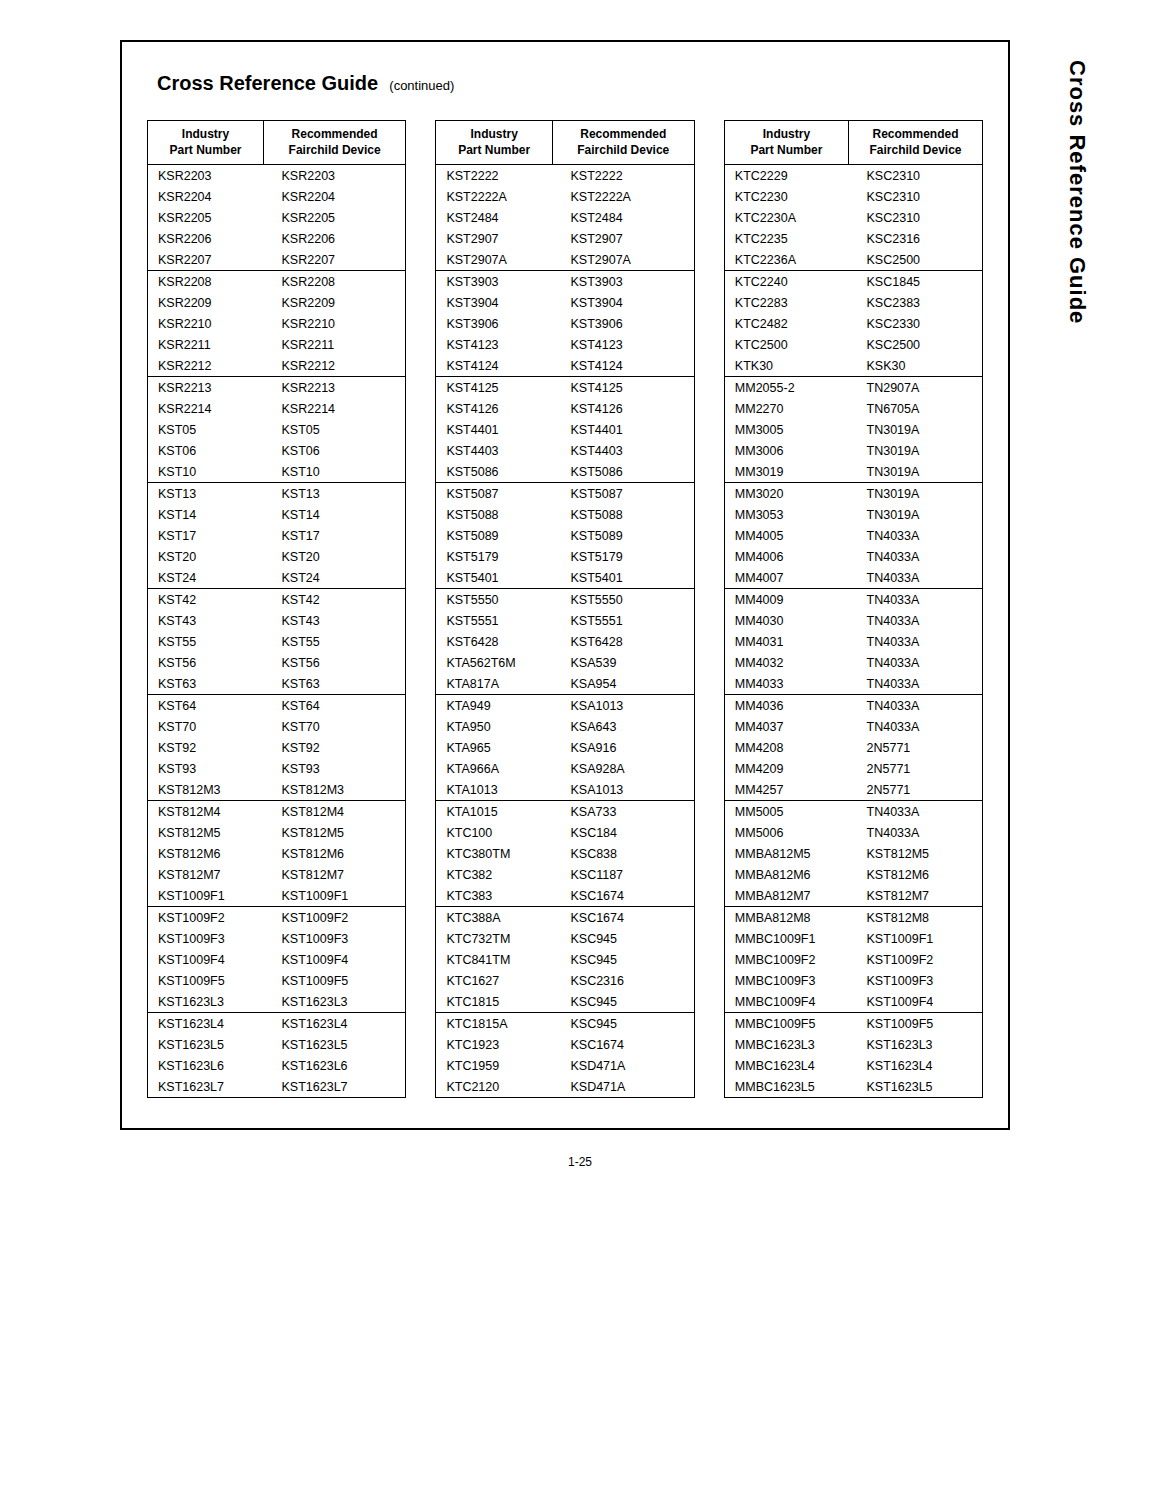Cross Reference Guide
Cross Reference Guide (continued)
| Industry Part Number | Recommended Fairchild Device |
| --- | --- |
| KSR2203 | KSR2203 |
| KSR2204 | KSR2204 |
| KSR2205 | KSR2205 |
| KSR2206 | KSR2206 |
| KSR2207 | KSR2207 |
| KSR2208 | KSR2208 |
| KSR2209 | KSR2209 |
| KSR2210 | KSR2210 |
| KSR2211 | KSR2211 |
| KSR2212 | KSR2212 |
| KSR2213 | KSR2213 |
| KSR2214 | KSR2214 |
| KST05 | KST05 |
| KST06 | KST06 |
| KST10 | KST10 |
| KST13 | KST13 |
| KST14 | KST14 |
| KST17 | KST17 |
| KST20 | KST20 |
| KST24 | KST24 |
| KST42 | KST42 |
| KST43 | KST43 |
| KST55 | KST55 |
| KST56 | KST56 |
| KST63 | KST63 |
| KST64 | KST64 |
| KST70 | KST70 |
| KST92 | KST92 |
| KST93 | KST93 |
| KST812M3 | KST812M3 |
| KST812M4 | KST812M4 |
| KST812M5 | KST812M5 |
| KST812M6 | KST812M6 |
| KST812M7 | KST812M7 |
| KST1009F1 | KST1009F1 |
| KST1009F2 | KST1009F2 |
| KST1009F3 | KST1009F3 |
| KST1009F4 | KST1009F4 |
| KST1009F5 | KST1009F5 |
| KST1623L3 | KST1623L3 |
| KST1623L4 | KST1623L4 |
| KST1623L5 | KST1623L5 |
| KST1623L6 | KST1623L6 |
| KST1623L7 | KST1623L7 |
| Industry Part Number | Recommended Fairchild Device |
| --- | --- |
| KST2222 | KST2222 |
| KST2222A | KST2222A |
| KST2484 | KST2484 |
| KST2907 | KST2907 |
| KST2907A | KST2907A |
| KST3903 | KST3903 |
| KST3904 | KST3904 |
| KST3906 | KST3906 |
| KST4123 | KST4123 |
| KST4124 | KST4124 |
| KST4125 | KST4125 |
| KST4126 | KST4126 |
| KST4401 | KST4401 |
| KST4403 | KST4403 |
| KST5086 | KST5086 |
| KST5087 | KST5087 |
| KST5088 | KST5088 |
| KST5089 | KST5089 |
| KST5179 | KST5179 |
| KST5401 | KST5401 |
| KST5550 | KST5550 |
| KST5551 | KST5551 |
| KST6428 | KST6428 |
| KTA562T6M | KSA539 |
| KTA817A | KSA954 |
| KTA949 | KSA1013 |
| KTA950 | KSA643 |
| KTA965 | KSA916 |
| KTA966A | KSA928A |
| KTA1013 | KSA1013 |
| KTA1015 | KSA733 |
| KTC100 | KSC184 |
| KTC380TM | KSC838 |
| KTC382 | KSC1187 |
| KTC383 | KSC1674 |
| KTC388A | KSC1674 |
| KTC732TM | KSC945 |
| KTC841TM | KSC945 |
| KTC1627 | KSC2316 |
| KTC1815 | KSC945 |
| KTC1815A | KSC945 |
| KTC1923 | KSC1674 |
| KTC1959 | KSD471A |
| KTC2120 | KSD471A |
| Industry Part Number | Recommended Fairchild Device |
| --- | --- |
| KTC2229 | KSC2310 |
| KTC2230 | KSC2310 |
| KTC2230A | KSC2310 |
| KTC2235 | KSC2316 |
| KTC2236A | KSC2500 |
| KTC2240 | KSC1845 |
| KTC2283 | KSC2383 |
| KTC2482 | KSC2330 |
| KTC2500 | KSC2500 |
| KTK30 | KSK30 |
| MM2055-2 | TN2907A |
| MM2270 | TN6705A |
| MM3005 | TN3019A |
| MM3006 | TN3019A |
| MM3019 | TN3019A |
| MM3020 | TN3019A |
| MM3053 | TN3019A |
| MM4005 | TN4033A |
| MM4006 | TN4033A |
| MM4007 | TN4033A |
| MM4009 | TN4033A |
| MM4030 | TN4033A |
| MM4031 | TN4033A |
| MM4032 | TN4033A |
| MM4033 | TN4033A |
| MM4036 | TN4033A |
| MM4037 | TN4033A |
| MM4208 | 2N5771 |
| MM4209 | 2N5771 |
| MM4257 | 2N5771 |
| MM5005 | TN4033A |
| MM5006 | TN4033A |
| MMBA812M5 | KST812M5 |
| MMBA812M6 | KST812M6 |
| MMBA812M7 | KST812M7 |
| MMBA812M8 | KST812M8 |
| MMBC1009F1 | KST1009F1 |
| MMBC1009F2 | KST1009F2 |
| MMBC1009F3 | KST1009F3 |
| MMBC1009F4 | KST1009F4 |
| MMBC1009F5 | KST1009F5 |
| MMBC1623L3 | KST1623L3 |
| MMBC1623L4 | KST1623L4 |
| MMBC1623L5 | KST1623L5 |
1-25